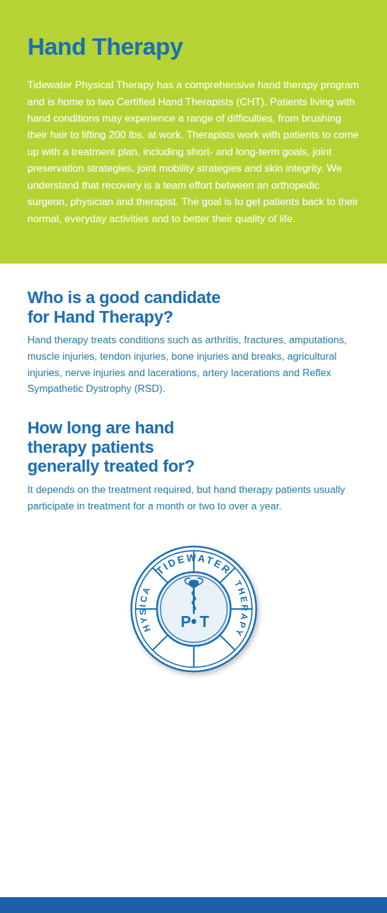Hand Therapy
Tidewater Physical Therapy has a comprehensive hand therapy program and is home to two Certified Hand Therapists (CHT). Patients living with hand conditions may experience a range of difficulties, from brushing their hair to lifting 200 lbs. at work. Therapists work with patients to come up with a treatment plan, including short- and long-term goals, joint preservation strategies, joint mobility strategies and skin integrity. We understand that recovery is a team effort between an orthopedic surgeon, physician and therapist. The goal is to get patients back to their normal, everyday activities and to better their quality of life.
Who is a good candidate
for Hand Therapy?
Hand therapy treats conditions such as arthritis, fractures, amputations, muscle injuries, tendon injuries, bone injuries and breaks, agricultural injuries, nerve injuries and lacerations, artery lacerations and Reflex Sympathetic Dystrophy (RSD).
How long are hand
therapy patients
generally treated for?
It depends on the treatment required, but hand therapy patients usually participate in treatment for a month or two to over a year.
P T TIDEWATER PHYSICAL THERAPY